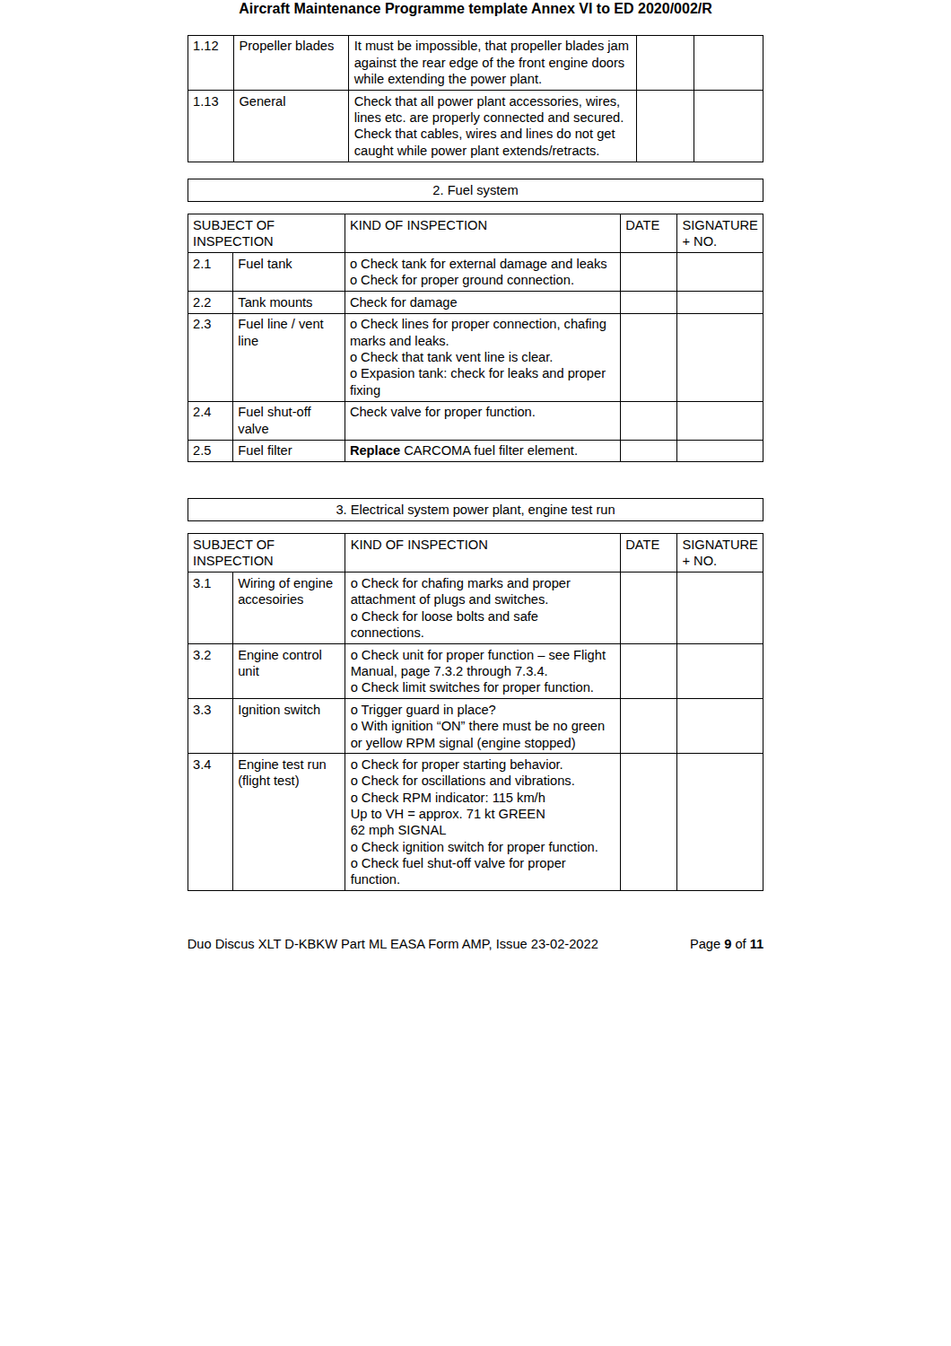Aircraft Maintenance Programme template Annex VI to ED 2020/002/R
| 1.12 | Propeller blades | It must be impossible, that propeller blades jam against the rear edge of the front engine doors while extending the power plant. | | |
| 1.13 | General | Check that all power plant accessories, wires, lines etc. are properly connected and secured. Check that cables, wires and lines do not get caught while power plant extends/retracts. | | |
2. Fuel system
| SUBJECT OF INSPECTION | KIND OF INSPECTION | DATE | SIGNATURE + NO. |
| --- | --- | --- | --- |
| 2.1 | Fuel tank | o Check tank for external damage and leaks o Check for proper ground connection. | | |
| 2.2 | Tank mounts | Check for damage | | |
| 2.3 | Fuel line / vent line | o Check lines for proper connection, chafing marks and leaks. o Check that tank vent line is clear. o Expasion tank: check for leaks and proper fixing | | |
| 2.4 | Fuel shut-off valve | Check valve for proper function. | | |
| 2.5 | Fuel filter | Replace CARCOMA fuel filter element. | | |
3. Electrical system power plant, engine test run
| SUBJECT OF INSPECTION | KIND OF INSPECTION | DATE | SIGNATURE + NO. |
| --- | --- | --- | --- |
| 3.1 | Wiring of engine accesoiries | o Check for chafing marks and proper attachment of plugs and switches. o Check for loose bolts and safe connections. | | |
| 3.2 | Engine control unit | o Check unit for proper function – see Flight Manual, page 7.3.2 through 7.3.4. o Check limit switches for proper function. | | |
| 3.3 | Ignition switch | o Trigger guard in place? o With ignition “ON” there must be no green or yellow RPM signal (engine stopped) | | |
| 3.4 | Engine test run (flight test) | o Check for proper starting behavior. o Check for oscillations and vibrations. o Check RPM indicator: 115 km/h Up to VH = approx. 71 kt GREEN 62 mph SIGNAL o Check ignition switch for proper function. o Check fuel shut-off valve for proper function. | | |
Duo Discus XLT D-KBKW Part ML EASA Form AMP, Issue 23-02-2022
Page 9 of 11